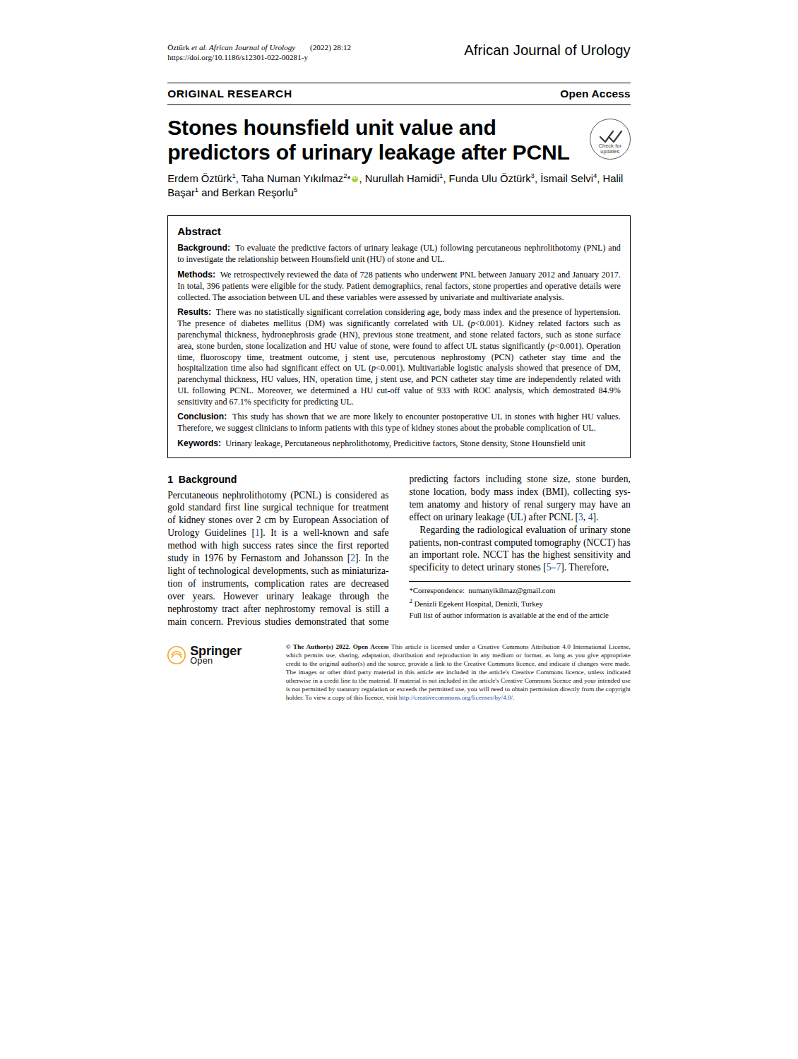Öztürk et al. African Journal of Urology (2022) 28:12
https://doi.org/10.1186/s12301-022-00281-y
African Journal of Urology
ORIGINAL RESEARCH
Open Access
Stones hounsfield unit value and predictors of urinary leakage after PCNL
Check for
updates
Erdem Öztürk1, Taha Numan Yıkılmaz2* , Nurullah Hamidi1, Funda Ulu Öztürk3, İsmail Selvi4, Halil Başar1 and Berkan Reşorlu5
Abstract
Background: To evaluate the predictive factors of urinary leakage (UL) following percutaneous nephrolithotomy (PNL) and to investigate the relationship between Hounsfield unit (HU) of stone and UL.
Methods: We retrospectively reviewed the data of 728 patients who underwent PNL between January 2012 and January 2017. In total, 396 patients were eligible for the study. Patient demographics, renal factors, stone properties and operative details were collected. The association between UL and these variables were assessed by univariate and multivariate analysis.
Results: There was no statistically significant correlation considering age, body mass index and the presence of hypertension. The presence of diabetes mellitus (DM) was significantly correlated with UL (p<0.001). Kidney related factors such as parenchymal thickness, hydronephrosis grade (HN), previous stone treatment, and stone related factors, such as stone surface area, stone burden, stone localization and HU value of stone, were found to affect UL status significantly (p<0.001). Operation time, fluoroscopy time, treatment outcome, j stent use, percutenous nephrostomy (PCN) catheter stay time and the hospitalization time also had significant effect on UL (p<0.001). Multivariable logistic analysis showed that presence of DM, parenchymal thickness, HU values, HN, operation time, j stent use, and PCN catheter stay time are independently related with UL following PCNL. Moreover, we determined a HU cut-off value of 933 with ROC analysis, which demostrated 84.9% sensitivity and 67.1% specificity for predicting UL.
Conclusion: This study has shown that we are more likely to encounter postoperative UL in stones with higher HU values. Therefore, we suggest clinicians to inform patients with this type of kidney stones about the probable complication of UL.
Keywords: Urinary leakage, Percutaneous nephrolithotomy, Predicitive factors, Stone density, Stone Hounsfield unit
1 Background
Percutaneous nephrolithotomy (PCNL) is considered as gold standard first line surgical technique for treatment of kidney stones over 2 cm by European Association of Urology Guidelines [1]. It is a well-known and safe method with high success rates since the first reported study in 1976 by Fernastom and Johansson [2]. In the light of technological developments, such as miniaturization of instruments, complication rates are decreased over years. However urinary leakage through the nephrostomy tract after nephrostomy removal is still a main concern. Previous studies demonstrated that some predicting factors including stone size, stone burden, stone location, body mass index (BMI), collecting system anatomy and history of renal surgery may have an effect on urinary leakage (UL) after PCNL [3, 4].
Regarding the radiological evaluation of urinary stone patients, non-contrast computed tomography (NCCT) has an important role. NCCT has the highest sensitivity and specificity to detect urinary stones [5–7]. Therefore,
*Correspondence: numanyikilmaz@gmail.com
2 Denizli Egekent Hospital, Denizli, Turkey
Full list of author information is available at the end of the article
SpringerOpen
© The Author(s) 2022. Open Access This article is licensed under a Creative Commons Attribution 4.0 International License, which permits use, sharing, adaptation, distribution and reproduction in any medium or format, as long as you give appropriate credit to the original author(s) and the source, provide a link to the Creative Commons licence, and indicate if changes were made. The images or other third party material in this article are included in the article's Creative Commons licence, unless indicated otherwise in a credit line to the material. If material is not included in the article's Creative Commons licence and your intended use is not permitted by statutory regulation or exceeds the permitted use, you will need to obtain permission directly from the copyright holder. To view a copy of this licence, visit http://creativecommons.org/licenses/by/4.0/.